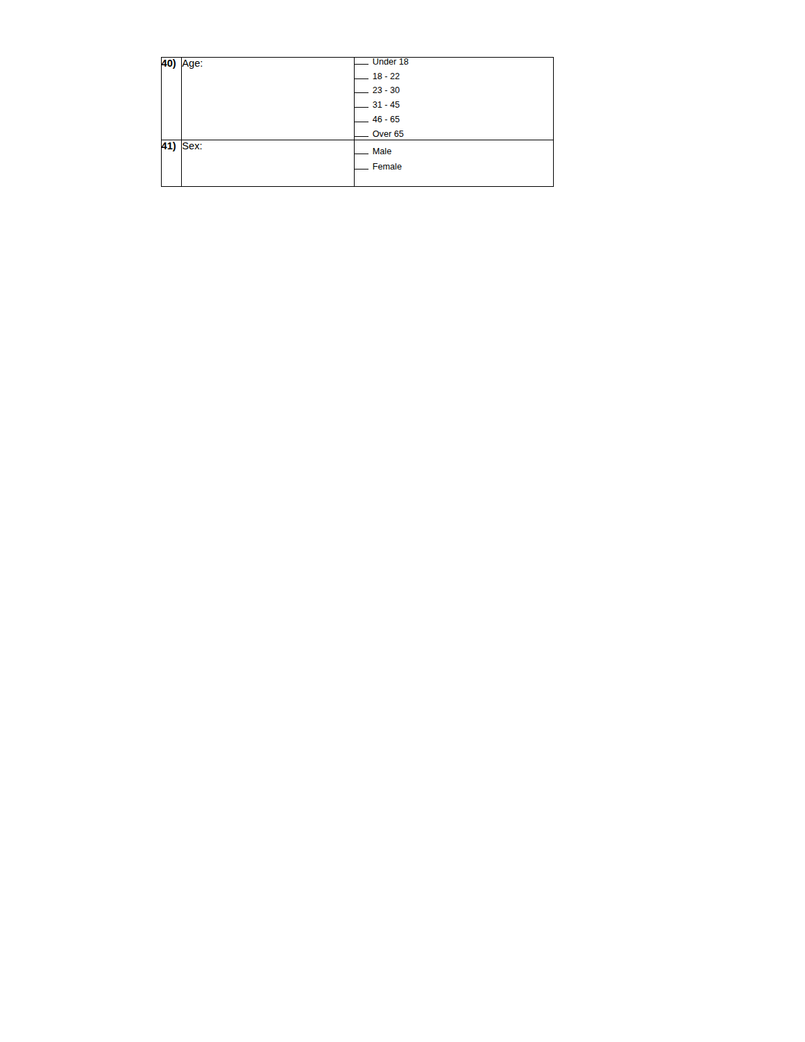| 40) | Age: | Under 18 18 - 22 23 - 30 31 - 45 46 - 65 Over 65 |
| 41) | Sex: | Male Female |